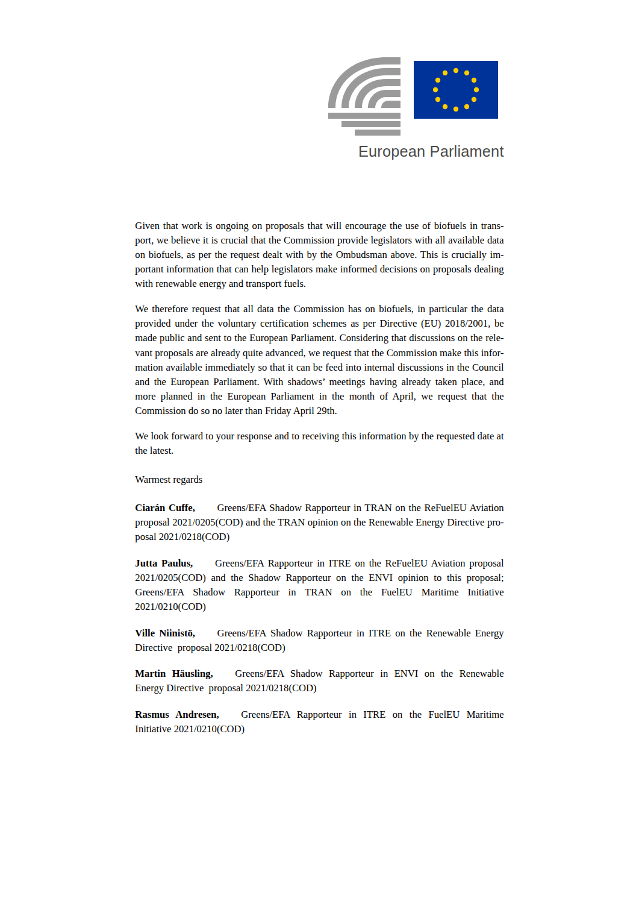European Parliament
Given that work is ongoing on proposals that will encourage the use of biofuels in transport, we believe it is crucial that the Commission provide legislators with all available data on biofuels, as per the request dealt with by the Ombudsman above. This is crucially important information that can help legislators make informed decisions on proposals dealing with renewable energy and transport fuels.
We therefore request that all data the Commission has on biofuels, in particular the data provided under the voluntary certification schemes as per Directive (EU) 2018/2001, be made public and sent to the European Parliament. Considering that discussions on the relevant proposals are already quite advanced, we request that the Commission make this information available immediately so that it can be feed into internal discussions in the Council and the European Parliament. With shadows’ meetings having already taken place, and more planned in the European Parliament in the month of April, we request that the Commission do so no later than Friday April 29th.
We look forward to your response and to receiving this information by the requested date at the latest.
Warmest regards
Ciarán Cuffe, Greens/EFA Shadow Rapporteur in TRAN on the ReFuelEU Aviation proposal 2021/0205(COD) and the TRAN opinion on the Renewable Energy Directive proposal 2021/0218(COD)
Jutta Paulus, Greens/EFA Rapporteur in ITRE on the ReFuelEU Aviation proposal 2021/0205(COD) and the Shadow Rapporteur on the ENVI opinion to this proposal; Greens/EFA Shadow Rapporteur in TRAN on the FuelEU Maritime Initiative 2021/0210(COD)
Ville Niinistö, Greens/EFA Shadow Rapporteur in ITRE on the Renewable Energy Directive proposal 2021/0218(COD)
Martin Häusling, Greens/EFA Shadow Rapporteur in ENVI on the Renewable Energy Directive proposal 2021/0218(COD)
Rasmus Andresen, Greens/EFA Rapporteur in ITRE on the FuelEU Maritime Initiative 2021/0210(COD)